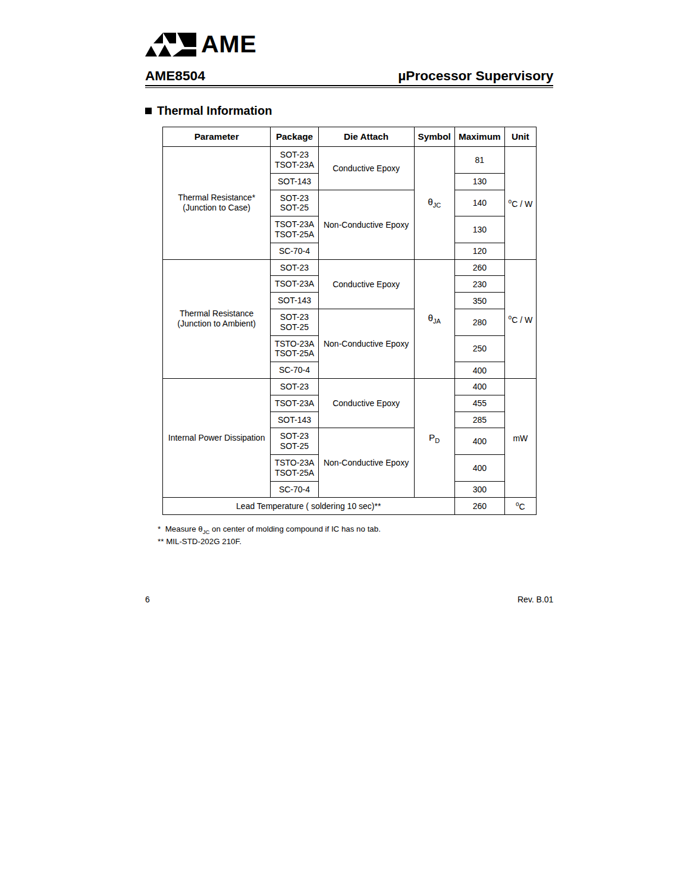AME
AME8504
µProcessor Supervisory
Thermal Information
| Parameter | Package | Die Attach | Symbol | Maximum | Unit |
| --- | --- | --- | --- | --- | --- |
| Thermal Resistance* (Junction to Case) | SOT-23 TSOT-23A | Conductive Epoxy | θ JC | 81 | o C / W |
| SOT-143 | 130 |
| SOT-23 SOT-25 | Non-Conductive Epoxy | 140 |
| TSOT-23A TSOT-25A | 130 |
| SC-70-4 | 120 |
| Thermal Resistance (Junction to Ambient) | SOT-23 | Conductive Epoxy | θ JA | 260 | o C / W |
| TSOT-23A | 230 |
| SOT-143 | 350 |
| SOT-23 SOT-25 | Non-Conductive Epoxy | 280 |
| TSTO-23A TSOT-25A | 250 |
| SC-70-4 | 400 |
| Internal Power Dissipation | SOT-23 | Conductive Epoxy | P D | 400 | mW |
| TSOT-23A | 455 |
| SOT-143 | 285 |
| SOT-23 SOT-25 | Non-Conductive Epoxy | 400 |
| TSTO-23A TSOT-25A | 400 |
| SC-70-4 | 300 |
| Lead Temperature ( soldering 10 sec)** | 260 | o C |
* Measure θJC on center of molding compound if IC has no tab.
** MIL-STD-202G 210F.
6
Rev. B.01